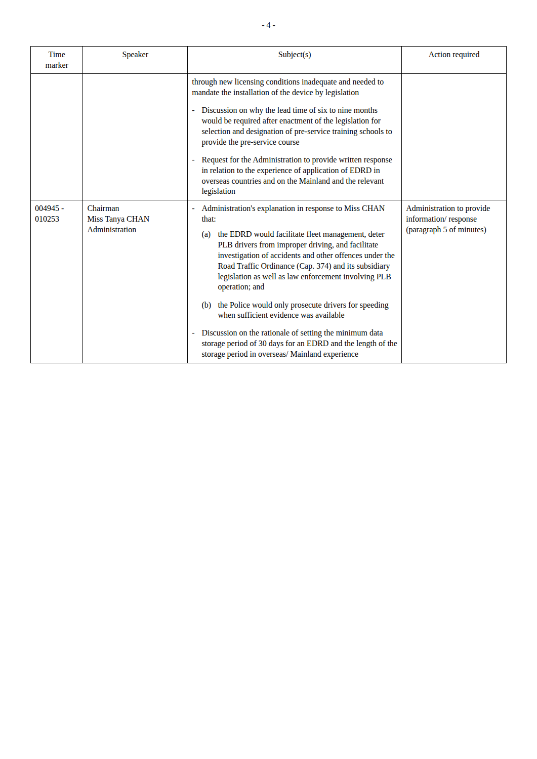- 4 -
| Time marker | Speaker | Subject(s) | Action required |
| --- | --- | --- | --- |
| | | through new licensing conditions inadequate and needed to mandate the installation of the device by legislation Discussion on why the lead time of six to nine months would be required after enactment of the legislation for selection and designation of pre-service training schools to provide the pre-service course Request for the Administration to provide written response in relation to the experience of application of EDRD in overseas countries and on the Mainland and the relevant legislation | |
| 004945 - 010253 | Chairman Miss Tanya CHAN Administration | Administration's explanation in response to Miss CHAN that: the EDRD would facilitate fleet management, deter PLB drivers from improper driving, and facilitate investigation of accidents and other offences under the Road Traffic Ordinance (Cap. 374) and its subsidiary legislation as well as law enforcement involving PLB operation; and the Police would only prosecute drivers for speeding when sufficient evidence was available Discussion on the rationale of setting the minimum data storage period of 30 days for an EDRD and the length of the storage period in overseas/ Mainland experience | Administration to provide information/ response (paragraph 5 of minutes) |